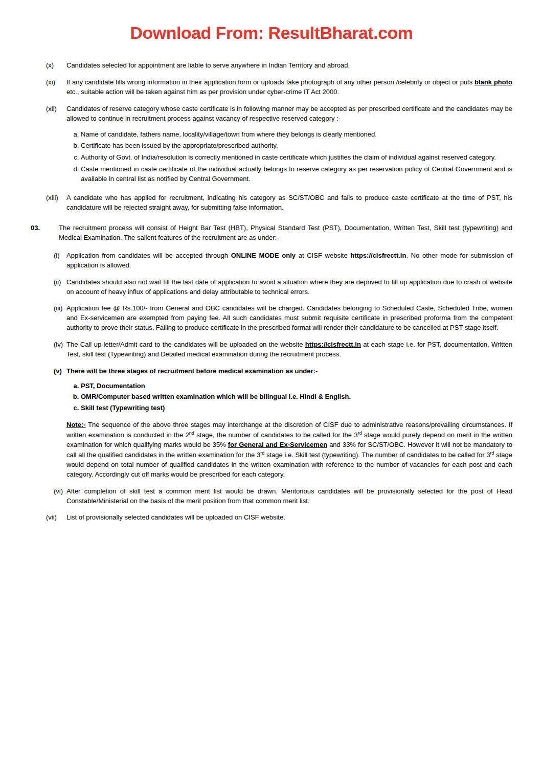Download From: ResultBharat.com
(x)
Candidates selected for appointment are liable to serve anywhere in Indian Territory and abroad.
(xi)
If any candidate fills wrong information in their application form or uploads fake photograph of any other person /celebrity or object or puts blank photo etc., suitable action will be taken against him as per provision under cyber-crime IT Act 2000.
(xii)
Candidates of reserve category whose caste certificate is in following manner may be accepted as per prescribed certificate and the candidates may be allowed to continue in recruitment process against vacancy of respective reserved category :-
Name of candidate, fathers name, locality/village/town from where they belongs is clearly mentioned.
Certificate has been issued by the appropriate/prescribed authority.
Authority of Govt. of India/resolution is correctly mentioned in caste certificate which justifies the claim of individual against reserved category.
Caste mentioned in caste certificate of the individual actually belongs to reserve category as per reservation policy of Central Government and is available in central list as notified by Central Government.
(xiii)
A candidate who has applied for recruitment, indicating his category as SC/ST/OBC and fails to produce caste certificate at the time of PST, his candidature will be rejected straight away, for submitting false information.
03.
The recruitment process will consist of Height Bar Test (HBT), Physical Standard Test (PST), Documentation, Written Test, Skill test (typewriting) and Medical Examination. The salient features of the recruitment are as under:-
(i)
Application from candidates will be accepted through ONLINE MODE only at CISF website https://cisfrectt.in. No other mode for submission of application is allowed.
(ii)
Candidates should also not wait till the last date of application to avoid a situation where they are deprived to fill up application due to crash of website on account of heavy influx of applications and delay attributable to technical errors.
(iii)
Application fee @ Rs.100/- from General and OBC candidates will be charged. Candidates belonging to Scheduled Caste, Scheduled Tribe, women and Ex-servicemen are exempted from paying fee. All such candidates must submit requisite certificate in prescribed proforma from the competent authority to prove their status. Failing to produce certificate in the prescribed format will render their candidature to be cancelled at PST stage itself.
(iv)
The Call up letter/Admit card to the candidates will be uploaded on the website https://cisfrectt.in at each stage i.e. for PST, documentation, Written Test, skill test (Typewriting) and Detailed medical examination during the recruitment process.
(v)
There will be three stages of recruitment before medical examination as under:-
PST, Documentation
OMR/Computer based written examination which will be bilingual i.e. Hindi & English.
Skill test (Typewriting test)
Note:- The sequence of the above three stages may interchange at the discretion of CISF due to administrative reasons/prevailing circumstances. If written examination is conducted in the 2nd stage, the number of candidates to be called for the 3rd stage would purely depend on merit in the written examination for which qualifying marks would be 35% for General and Ex-Servicemen and 33% for SC/ST/OBC. However it will not be mandatory to call all the qualified candidates in the written examination for the 3rd stage i.e. Skill test (typewriting). The number of candidates to be called for 3rd stage would depend on total number of qualified candidates in the written examination with reference to the number of vacancies for each post and each category. Accordingly cut off marks would be prescribed for each category.
(vi)
After completion of skill test a common merit list would be drawn. Meritorious candidates will be provisionally selected for the post of Head Constable/Ministerial on the basis of the merit position from that common merit list.
(vii)
List of provisionally selected candidates will be uploaded on CISF website.